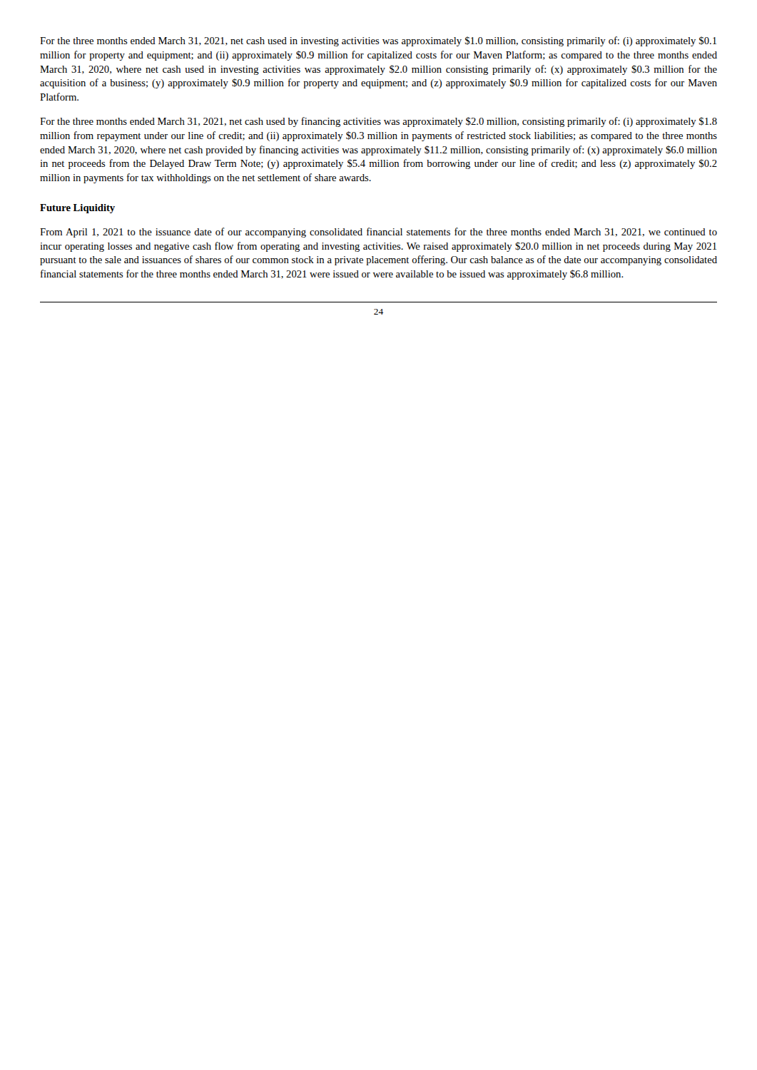For the three months ended March 31, 2021, net cash used in investing activities was approximately $1.0 million, consisting primarily of: (i) approximately $0.1 million for property and equipment; and (ii) approximately $0.9 million for capitalized costs for our Maven Platform; as compared to the three months ended March 31, 2020, where net cash used in investing activities was approximately $2.0 million consisting primarily of: (x) approximately $0.3 million for the acquisition of a business; (y) approximately $0.9 million for property and equipment; and (z) approximately $0.9 million for capitalized costs for our Maven Platform.
For the three months ended March 31, 2021, net cash used by financing activities was approximately $2.0 million, consisting primarily of: (i) approximately $1.8 million from repayment under our line of credit; and (ii) approximately $0.3 million in payments of restricted stock liabilities; as compared to the three months ended March 31, 2020, where net cash provided by financing activities was approximately $11.2 million, consisting primarily of: (x) approximately $6.0 million in net proceeds from the Delayed Draw Term Note; (y) approximately $5.4 million from borrowing under our line of credit; and less (z) approximately $0.2 million in payments for tax withholdings on the net settlement of share awards.
Future Liquidity
From April 1, 2021 to the issuance date of our accompanying consolidated financial statements for the three months ended March 31, 2021, we continued to incur operating losses and negative cash flow from operating and investing activities. We raised approximately $20.0 million in net proceeds during May 2021 pursuant to the sale and issuances of shares of our common stock in a private placement offering. Our cash balance as of the date our accompanying consolidated financial statements for the three months ended March 31, 2021 were issued or were available to be issued was approximately $6.8 million.
24